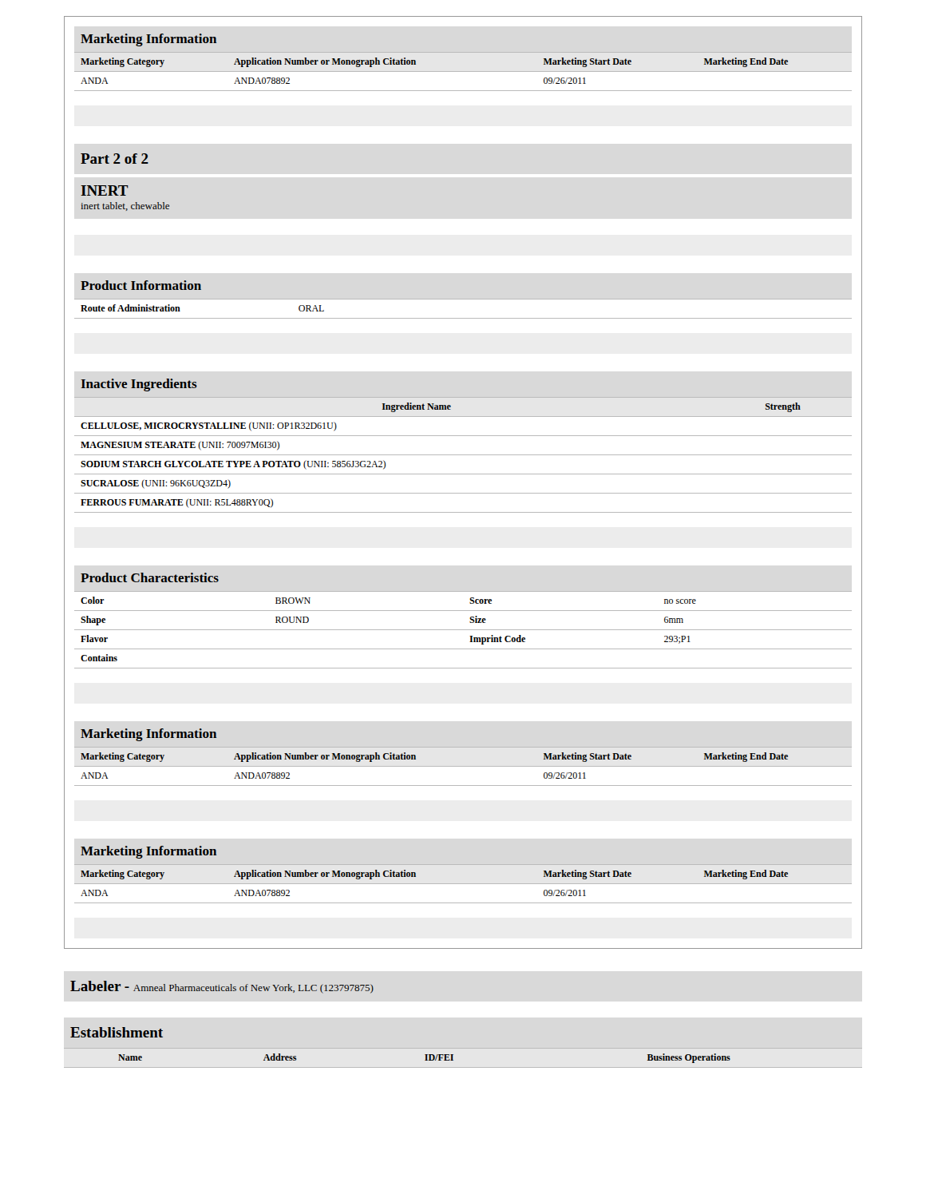Marketing Information
| Marketing Category | Application Number or Monograph Citation | Marketing Start Date | Marketing End Date |
| --- | --- | --- | --- |
| ANDA | ANDA078892 | 09/26/2011 | |
Part 2 of 2
INERT
inert tablet, chewable
Product Information
| Route of Administration | ORAL |
Inactive Ingredients
| Ingredient Name | Strength |
| --- | --- |
| CELLULOSE, MICROCRYSTALLINE (UNII: OP1R32D61U) | |
| MAGNESIUM STEARATE (UNII: 70097M6I30) | |
| SODIUM STARCH GLYCOLATE TYPE A POTATO (UNII: 5856J3G2A2) | |
| SUCRALOSE (UNII: 96K6UQ3ZD4) | |
| FERROUS FUMARATE (UNII: R5L488RY0Q) | |
Product Characteristics
| Color | BROWN | Score | no score |
| Shape | ROUND | Size | 6mm |
| Flavor | | Imprint Code | 293;P1 |
| Contains | | | |
Marketing Information
| Marketing Category | Application Number or Monograph Citation | Marketing Start Date | Marketing End Date |
| --- | --- | --- | --- |
| ANDA | ANDA078892 | 09/26/2011 | |
Marketing Information
| Marketing Category | Application Number or Monograph Citation | Marketing Start Date | Marketing End Date |
| --- | --- | --- | --- |
| ANDA | ANDA078892 | 09/26/2011 | |
Labeler - Amneal Pharmaceuticals of New York, LLC (123797875)
Establishment
| Name | Address | ID/FEI | Business Operations |
| --- | --- | --- | --- |